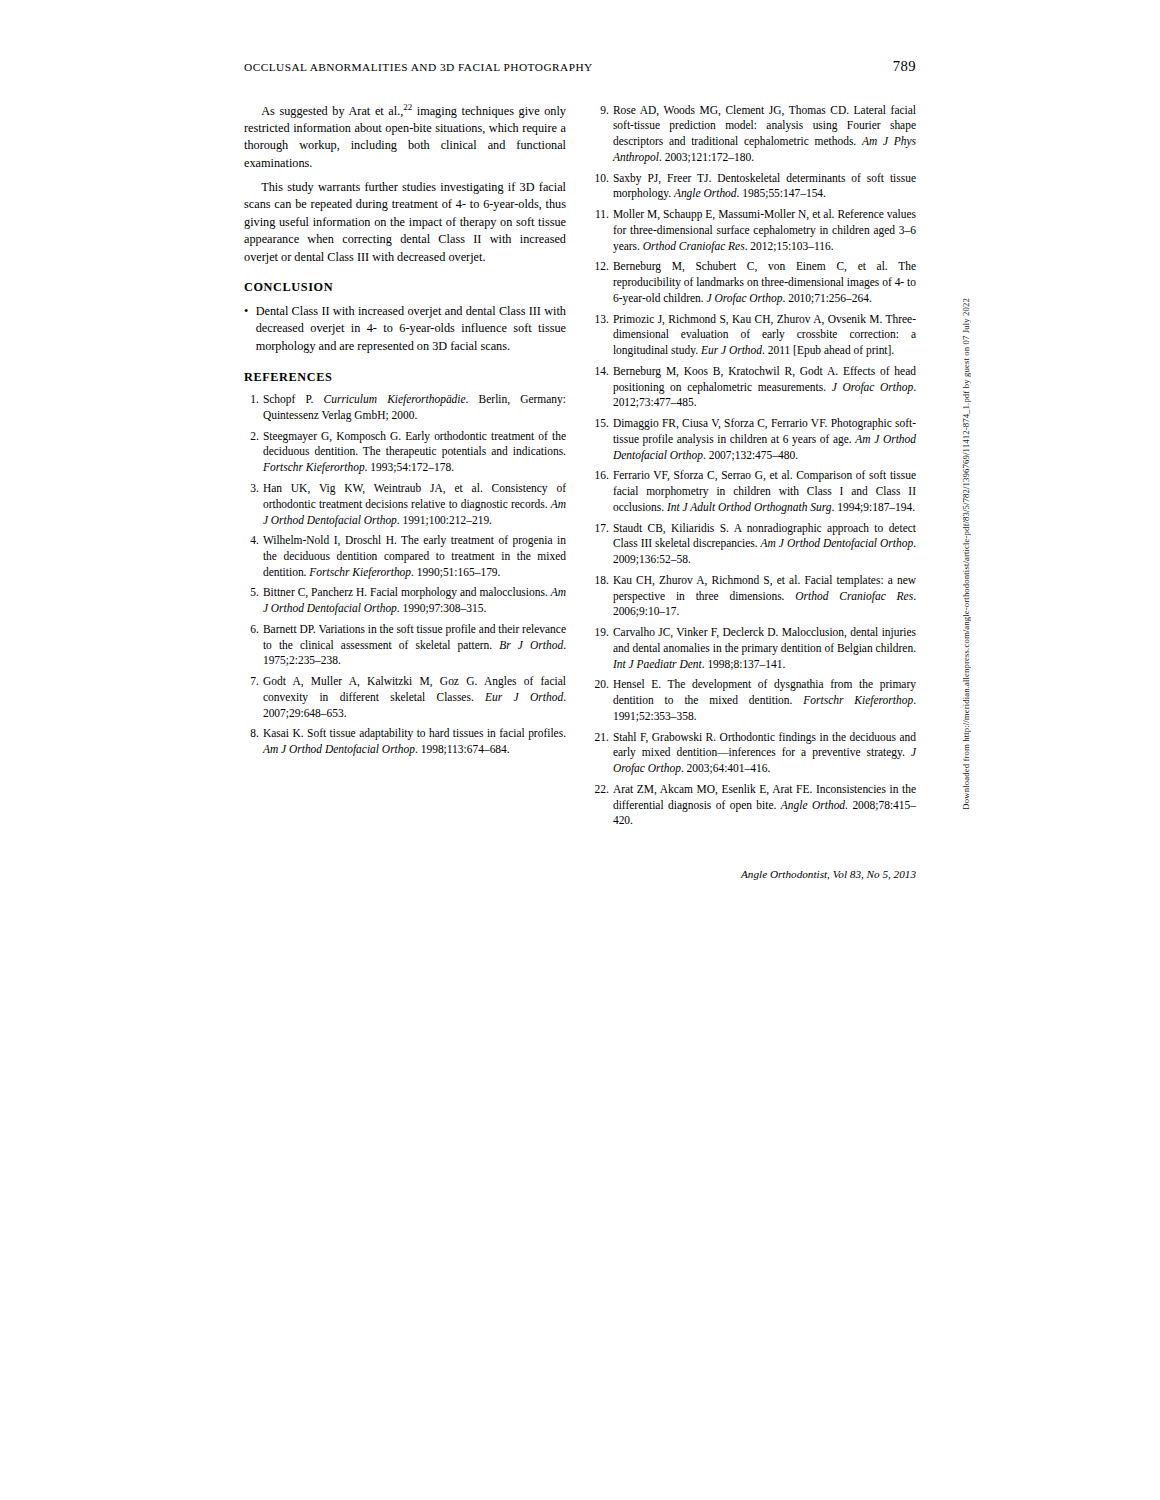Occlusal abnormalities and 3D facial photography 789
As suggested by Arat et al.,22 imaging techniques give only restricted information about open-bite situations, which require a thorough workup, including both clinical and functional examinations.
This study warrants further studies investigating if 3D facial scans can be repeated during treatment of 4- to 6-year-olds, thus giving useful information on the impact of therapy on soft tissue appearance when correcting dental Class II with increased overjet or dental Class III with decreased overjet.
Conclusion
Dental Class II with increased overjet and dental Class III with decreased overjet in 4- to 6-year-olds influence soft tissue morphology and are represented on 3D facial scans.
References
Schopf P. Curriculum Kieferorthopädie. Berlin, Germany: Quintessenz Verlag GmbH; 2000.
Steegmayer G, Komposch G. Early orthodontic treatment of the deciduous dentition. The therapeutic potentials and indications. Fortschr Kieferorthop. 1993;54:172–178.
Han UK, Vig KW, Weintraub JA, et al. Consistency of orthodontic treatment decisions relative to diagnostic records. Am J Orthod Dentofacial Orthop. 1991;100:212–219.
Wilhelm-Nold I, Droschl H. The early treatment of progenia in the deciduous dentition compared to treatment in the mixed dentition. Fortschr Kieferorthop. 1990;51:165–179.
Bittner C, Pancherz H. Facial morphology and malocclusions. Am J Orthod Dentofacial Orthop. 1990;97:308–315.
Barnett DP. Variations in the soft tissue profile and their relevance to the clinical assessment of skeletal pattern. Br J Orthod. 1975;2:235–238.
Godt A, Muller A, Kalwitzki M, Goz G. Angles of facial convexity in different skeletal Classes. Eur J Orthod. 2007;29:648–653.
Kasai K. Soft tissue adaptability to hard tissues in facial profiles. Am J Orthod Dentofacial Orthop. 1998;113:674–684.
Rose AD, Woods MG, Clement JG, Thomas CD. Lateral facial soft-tissue prediction model: analysis using Fourier shape descriptors and traditional cephalometric methods. Am J Phys Anthropol. 2003;121:172–180.
Saxby PJ, Freer TJ. Dentoskeletal determinants of soft tissue morphology. Angle Orthod. 1985;55:147–154.
Moller M, Schaupp E, Massumi-Moller N, et al. Reference values for three-dimensional surface cephalometry in children aged 3–6 years. Orthod Craniofac Res. 2012;15:103–116.
Berneburg M, Schubert C, von Einem C, et al. The reproducibility of landmarks on three-dimensional images of 4- to 6-year-old children. J Orofac Orthop. 2010;71:256–264.
Primozic J, Richmond S, Kau CH, Zhurov A, Ovsenik M. Three-dimensional evaluation of early crossbite correction: a longitudinal study. Eur J Orthod. 2011 [Epub ahead of print].
Berneburg M, Koos B, Kratochwil R, Godt A. Effects of head positioning on cephalometric measurements. J Orofac Orthop. 2012;73:477–485.
Dimaggio FR, Ciusa V, Sforza C, Ferrario VF. Photographic soft-tissue profile analysis in children at 6 years of age. Am J Orthod Dentofacial Orthop. 2007;132:475–480.
Ferrario VF, Sforza C, Serrao G, et al. Comparison of soft tissue facial morphometry in children with Class I and Class II occlusions. Int J Adult Orthod Orthognath Surg. 1994;9:187–194.
Staudt CB, Kiliaridis S. A nonradiographic approach to detect Class III skeletal discrepancies. Am J Orthod Dentofacial Orthop. 2009;136:52–58.
Kau CH, Zhurov A, Richmond S, et al. Facial templates: a new perspective in three dimensions. Orthod Craniofac Res. 2006;9:10–17.
Carvalho JC, Vinker F, Declerck D. Malocclusion, dental injuries and dental anomalies in the primary dentition of Belgian children. Int J Paediatr Dent. 1998;8:137–141.
Hensel E. The development of dysgnathia from the primary dentition to the mixed dentition. Fortschr Kieferorthop. 1991;52:353–358.
Stahl F, Grabowski R. Orthodontic findings in the deciduous and early mixed dentition—inferences for a preventive strategy. J Orofac Orthop. 2003;64:401–416.
Arat ZM, Akcam MO, Esenlik E, Arat FE. Inconsistencies in the differential diagnosis of open bite. Angle Orthod. 2008;78:415–420.
Downloaded from http://meridian.allenpress.com/angle-orthodontist/article-pdf/83/5/782/1396769/11412-874_1.pdf by guest on 07 July 2022
Angle Orthodontist, Vol 83, No 5, 2013